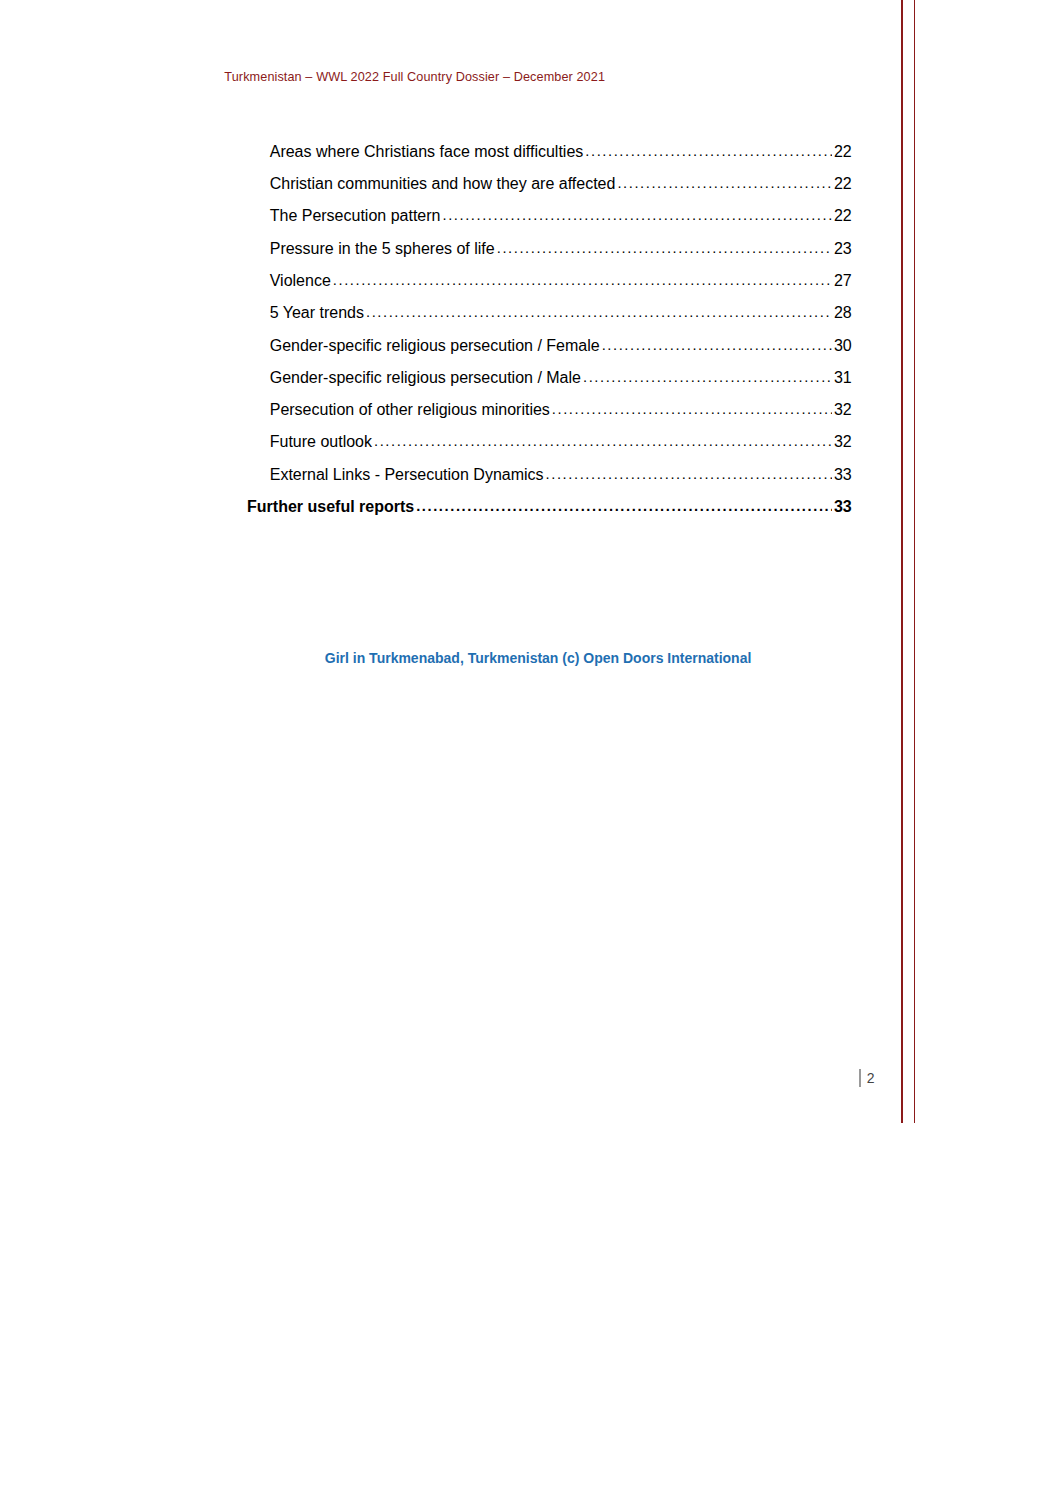Turkmenistan – WWL 2022 Full Country Dossier – December 2021
Areas where Christians face most difficulties........................................................................... 22
Christian communities and how they are affected................................................................ 22
The Persecution pattern......................................................................................................... 22
Pressure in the 5 spheres of life.............................................................................................. 23
Violence......................................................................................................................... 27
5 Year trends................................................................................................................. 28
Gender-specific religious persecution / Female..................................................................... 30
Gender-specific religious persecution / Male......................................................................... 31
Persecution of other religious minorities................................................................................ 32
Future outlook......................................................................................................................... 32
External Links - Persecution Dynamics.................................................................................. 33
Further useful reports....................................................................................................... 33
Girl in Turkmenabad, Turkmenistan (c) Open Doors International
2